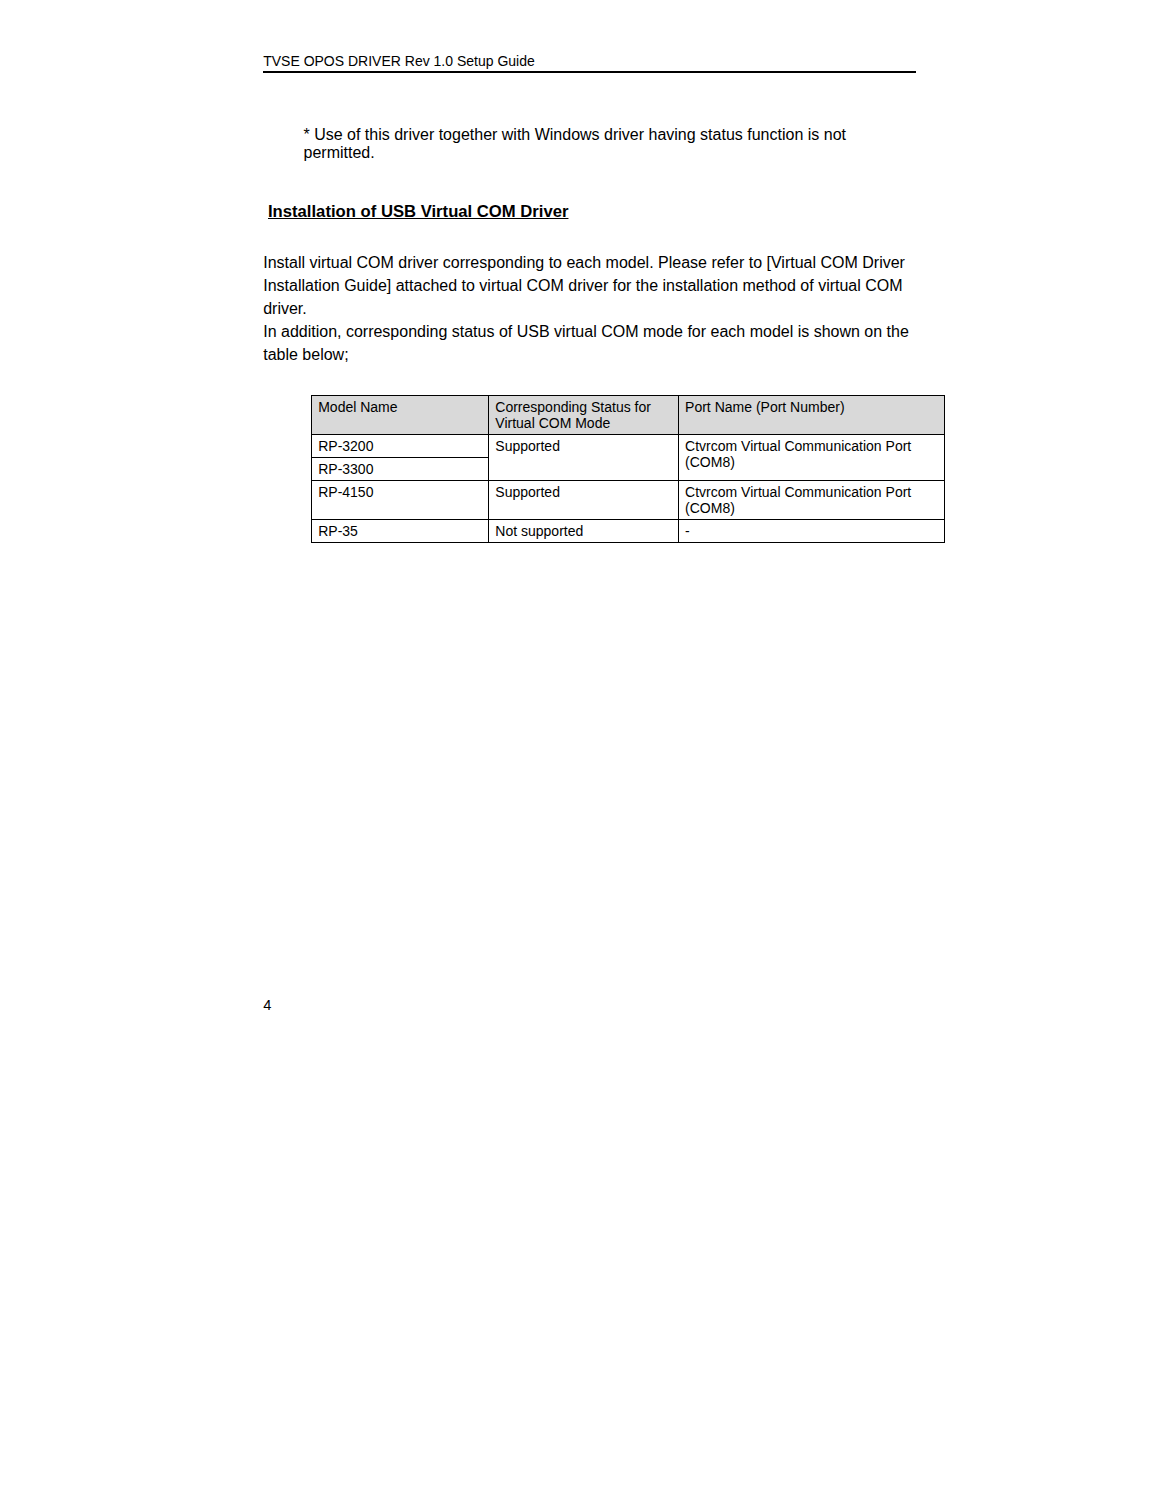TVSE OPOS DRIVER Rev 1.0 Setup Guide
* Use of this driver together with Windows driver having status function is not permitted.
Installation of USB Virtual COM Driver
Install virtual COM driver corresponding to each model. Please refer to [Virtual COM Driver Installation Guide] attached to virtual COM driver for the installation method of virtual COM driver.
In addition, corresponding status of USB virtual COM mode for each model is shown on the table below;
| Model Name | Corresponding Status for Virtual COM Mode | Port Name (Port Number) |
| --- | --- | --- |
| RP-3200 | Supported | Ctvrcom Virtual Communication Port (COM8) |
| RP-3300 |
| RP-4150 | Supported | Ctvrcom Virtual Communication Port (COM8) |
| RP-35 | Not supported | - |
4